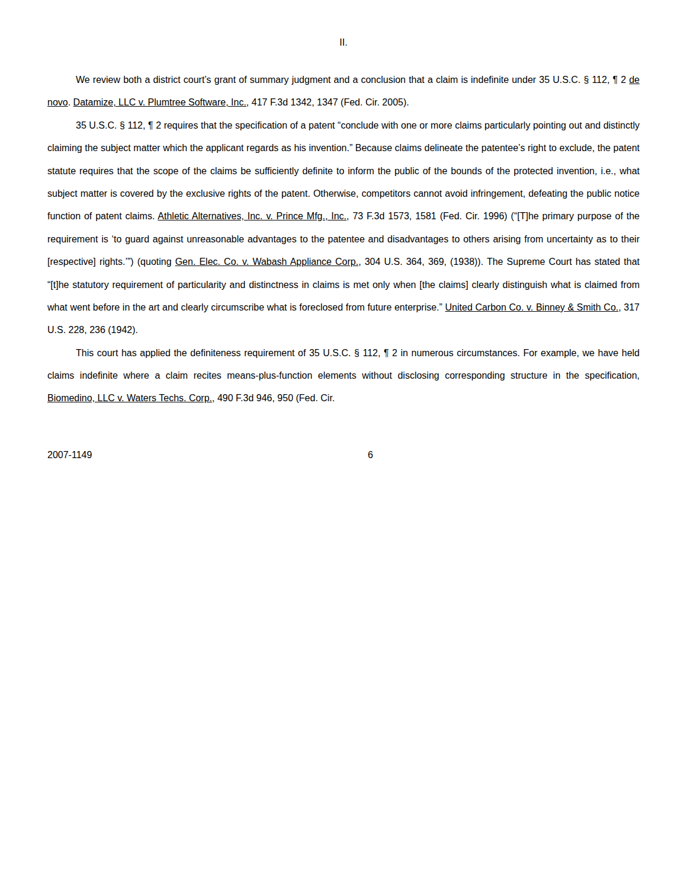II.
We review both a district court’s grant of summary judgment and a conclusion that a claim is indefinite under 35 U.S.C. § 112, ¶ 2 de novo. Datamize, LLC v. Plumtree Software, Inc., 417 F.3d 1342, 1347 (Fed. Cir. 2005).
35 U.S.C. § 112, ¶ 2 requires that the specification of a patent “conclude with one or more claims particularly pointing out and distinctly claiming the subject matter which the applicant regards as his invention.” Because claims delineate the patentee’s right to exclude, the patent statute requires that the scope of the claims be sufficiently definite to inform the public of the bounds of the protected invention, i.e., what subject matter is covered by the exclusive rights of the patent. Otherwise, competitors cannot avoid infringement, defeating the public notice function of patent claims. Athletic Alternatives, Inc. v. Prince Mfg., Inc., 73 F.3d 1573, 1581 (Fed. Cir. 1996) (“[T]he primary purpose of the requirement is ‘to guard against unreasonable advantages to the patentee and disadvantages to others arising from uncertainty as to their [respective] rights.’”) (quoting Gen. Elec. Co. v. Wabash Appliance Corp., 304 U.S. 364, 369, (1938)). The Supreme Court has stated that “[t]he statutory requirement of particularity and distinctness in claims is met only when [the claims] clearly distinguish what is claimed from what went before in the art and clearly circumscribe what is foreclosed from future enterprise.” United Carbon Co. v. Binney & Smith Co., 317 U.S. 228, 236 (1942).
This court has applied the definiteness requirement of 35 U.S.C. § 112, ¶ 2 in numerous circumstances. For example, we have held claims indefinite where a claim recites means-plus-function elements without disclosing corresponding structure in the specification, Biomedino, LLC v. Waters Techs. Corp., 490 F.3d 946, 950 (Fed. Cir.
2007-1149 6